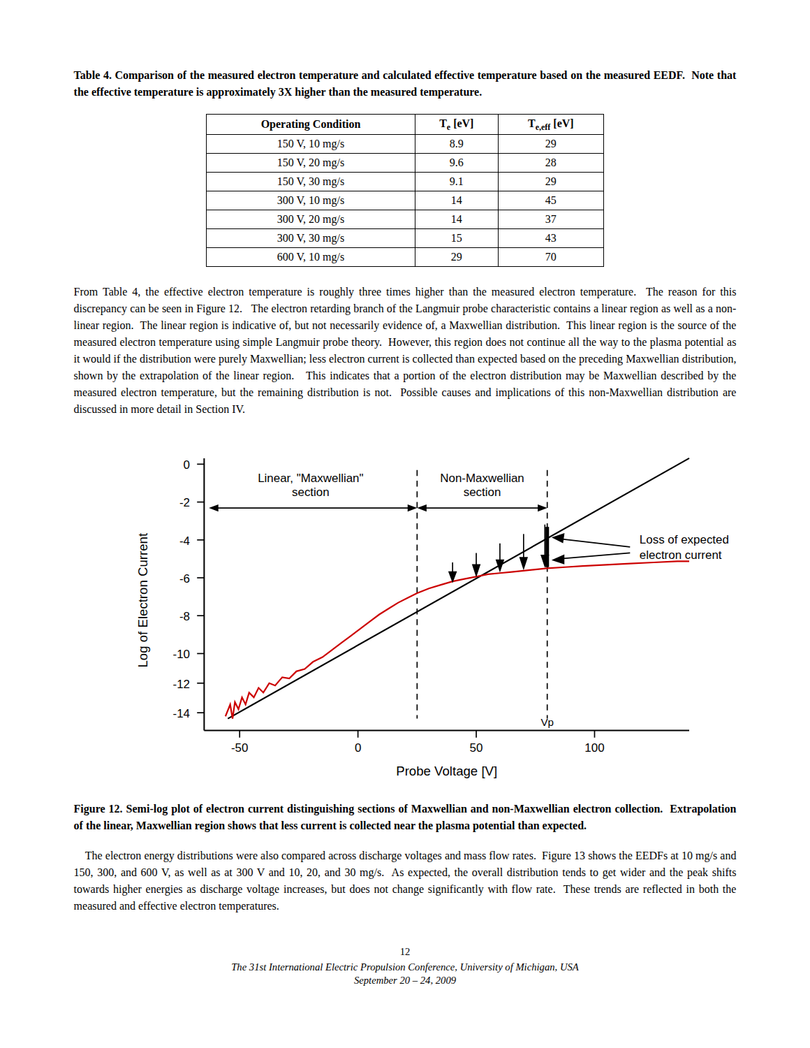Table 4. Comparison of the measured electron temperature and calculated effective temperature based on the measured EEDF. Note that the effective temperature is approximately 3X higher than the measured temperature.
| Operating Condition | T e [eV] | T e,eff [eV] |
| --- | --- | --- |
| 150 V, 10 mg/s | 8.9 | 29 |
| 150 V, 20 mg/s | 9.6 | 28 |
| 150 V, 30 mg/s | 9.1 | 29 |
| 300 V, 10 mg/s | 14 | 45 |
| 300 V, 20 mg/s | 14 | 37 |
| 300 V, 30 mg/s | 15 | 43 |
| 600 V, 10 mg/s | 29 | 70 |
From Table 4, the effective electron temperature is roughly three times higher than the measured electron temperature. The reason for this discrepancy can be seen in Figure 12. The electron retarding branch of the Langmuir probe characteristic contains a linear region as well as a non-linear region. The linear region is indicative of, but not necessarily evidence of, a Maxwellian distribution. This linear region is the source of the measured electron temperature using simple Langmuir probe theory. However, this region does not continue all the way to the plasma potential as it would if the distribution were purely Maxwellian; less electron current is collected than expected based on the preceding Maxwellian distribution, shown by the extrapolation of the linear region. This indicates that a portion of the electron distribution may be Maxwellian described by the measured electron temperature, but the remaining distribution is not. Possible causes and implications of this non-Maxwellian distribution are discussed in more detail in Section IV.
0 -2 -4 -6 -8 -10 -12 -14 Log of Electron Current -50 0 50 100 Probe Voltage [V] Vp Loss of expected electron current Linear, "Maxwellian" section Non-Maxwellian section
Figure 12. Semi-log plot of electron current distinguishing sections of Maxwellian and non-Maxwellian electron collection. Extrapolation of the linear, Maxwellian region shows that less current is collected near the plasma potential than expected.
The electron energy distributions were also compared across discharge voltages and mass flow rates. Figure 13 shows the EEDFs at 10 mg/s and 150, 300, and 600 V, as well as at 300 V and 10, 20, and 30 mg/s. As expected, the overall distribution tends to get wider and the peak shifts towards higher energies as discharge voltage increases, but does not change significantly with flow rate. These trends are reflected in both the measured and effective electron temperatures.
12
The 31st International Electric Propulsion Conference, University of Michigan, USA
September 20 – 24, 2009